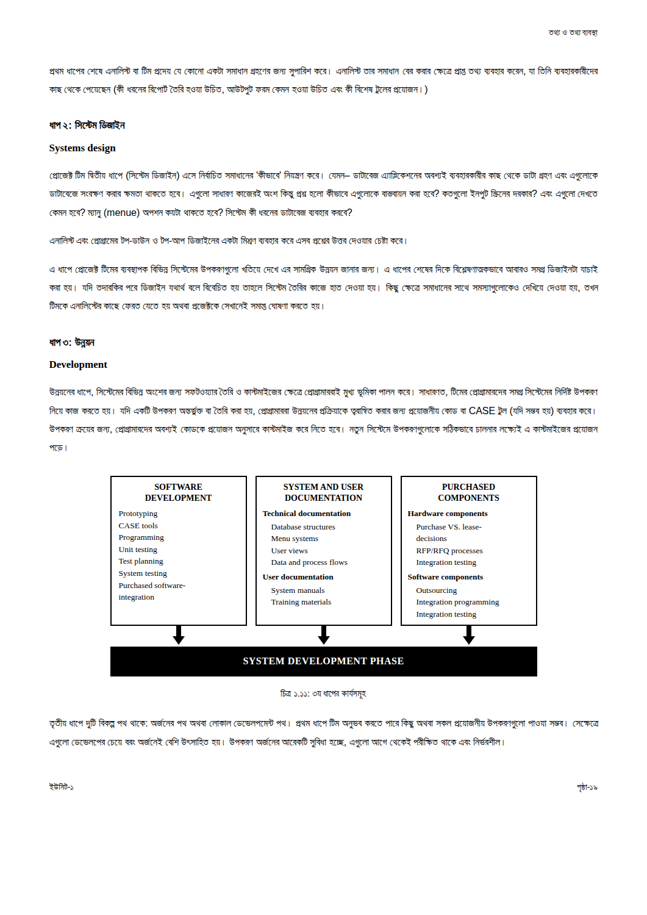তথ্য ও তথ্য ব্যবস্থা
প্রথম ধাপের শেষে এনালিস্ট বা টিম প্রদেয় যে কোনো একটা সমাধান গ্রহণের জন্য সুপারিশ করে। এনালিস্ট তার সমাধান বের করার ক্ষেত্রে প্রাপ্ত তথ্য ব্যবহার করেন, যা তিনি ব্যবহারকারীদের কাছ থেকে পেয়েছেন (কী ধরনের রিপোর্ট তৈরি হওয়া উচিত, আউটপুট ফরম কেমন হওয়া উচিত এবং কী বিশেষ টুলের প্রয়োজন।)
ধাপ ২: সিস্টেম ডিজাইন
Systems design
প্রোজেক্ট টিম দ্বিতীয় ধাপে (সিস্টেম ডিজাইন) এসে নির্বাচিত সমাধানের 'কীভাবে' নিয়ন্ত্রণ করে। যেমন– ডাটাবেজ এ্যাপ্লিকেশনের অবশ্যই ব্যবহারকারীর কাছ থেকে ডাটা গ্রহণ এবং এগুলোকে ডাটাবেজে সংরক্ষণ করার ক্ষমতা থাকতে হবে। এগুলো সাধারণ কাজেরই অংশ কিন্তু প্রশ্ন হলো কীভাবে এগুলোকে বাস্তবায়ন করা হবে? কতগুলো ইনপুট স্ক্রিনের দরকার? এবং এগুলো দেখতে কেমন হবে? ম্যানু (menue) অপশন কয়টা থাকতে হবে? সিস্টেম কী ধরনের ডাটাবেজ ব্যবহার করবে?
এনালিস্ট এবং প্রোগ্রামের টপ-ডাউন ও টপ-আপ ডিজাইনের একটা মিশ্রণ ব্যবহার করে এসব প্রশ্নের উত্তর দেওয়ার চেষ্টা করে।
এ ধাপে প্রোজেক্ট টিমের ব্যবস্থাপক বিভিন্ন সিস্টেমের উপকরণগুলো খতিয়ে দেখে এর সামগ্রিক উন্নয়ন জানার জন্য। এ ধাপের শেষের দিকে বিশ্লেষণাত্মকভাবে আবারও সমগ্র ডিজাইনটা যাচাই করা হয়। যদি তদারকির পরে ডিজাইন যথার্থ বলে বিবেচিত হয় তাহলে সিস্টেম তৈরির কাজে হাত দেওয়া হয়। কিছু ক্ষেত্রে সমাধানের সাথে সমস্যাগুলোকেও দেখিয়ে দেওয়া হয়, তখন টিমকে এনালিস্টের কাছে ফেরত যেতে হয় অথবা প্রজেক্টকে সেখানেই সমাপ্ত ঘোষণা করতে হয়।
ধাপ ৩: উন্নয়ন
Development
উন্নয়নের ধাপে, সিস্টেমের বিভিন্ন অংশের জন্য সফটওয়্যার তৈরি ও কাস্টমাইজের ক্ষেত্রে প্রোগ্রামাররাই মুখ্য ভূমিকা পালন করে। সাধারণত, টিমের প্রোগ্রামারদের সমগ্র সিস্টেমের নির্দিষ্ট উপকরণ নিয়ে কাজ করতে হয়। যদি একটি উপকরণ অন্তর্ভুক্ত বা তৈরি করা হয়, প্রোগ্রামাররা উন্নয়নের প্রক্রিয়াকে ত্বরান্বিত করার জন্য প্রয়োজনীয় কোড বা CASE টুল (যদি সম্ভব হয়) ব্যবহার করে। উপকরণ ক্রয়ের জন্য, প্রোগ্রামারদের অবশ্যই কোডকে প্রয়োজন অনুসারে কাস্টমাইজ করে নিতে হবে। নতুন সিস্টেমে উপকরণগুলোকে সঠিকভাবে চালনার লক্ষ্যেই এ কাস্টমাইজের প্রয়োজন পড়ে।
SOFTWARE
DEVELOPMENT
Prototyping
CASE tools
Programming
Unit testing
Test planning
System testing
Purchased software-
integration
SYSTEM AND USER
DOCUMENTATION
Technical documentation
Database structures
Menu systems
User views
Data and process flows
User documentation
System manuals
Training materials
PURCHASED
COMPONENTS
Hardware components
Purchase VS. lease-
decisions
RFP/RFQ processes
Integration testing
Software components
Outsourcing
Integration programming
Integration testing
SYSTEM DEVELOPMENT PHASE
চিত্র ১.১১: ৩য় ধাপের কার্যসমূহ
তৃতীয় ধাপে দুটি বিকল্প পথ থাকে: অর্জনের পথ অথবা লোকাল ডেভেলপমেন্ট পথ। প্রথম ধাপে টিম অনুভব করতে পারে কিছু অথবা সকল প্রয়োজনীয় উপকরণগুলো পাওয়া সম্ভব। সেক্ষেত্রে এগুলো ডেভেলপের চেয়ে বরং অর্জনেই বেশি উৎসাহিত হয়। উপকরণ অর্জনের আরেকটি সুবিধা হচ্ছে, এগুলো আগে থেকেই পরীক্ষিত থাকে এবং নির্ভরশীল।
ইউনিট-১ পৃষ্ঠা-১৯